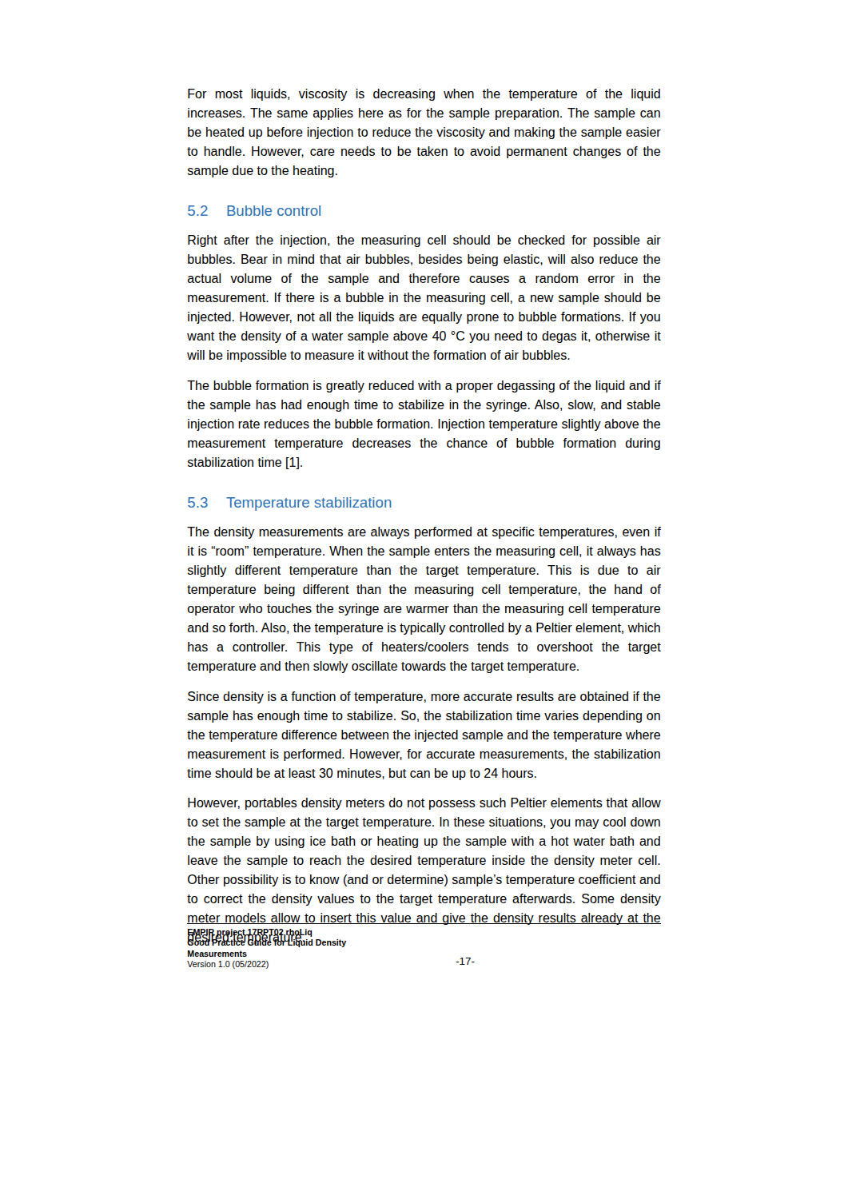For most liquids, viscosity is decreasing when the temperature of the liquid increases. The same applies here as for the sample preparation. The sample can be heated up before injection to reduce the viscosity and making the sample easier to handle. However, care needs to be taken to avoid permanent changes of the sample due to the heating.
5.2 Bubble control
Right after the injection, the measuring cell should be checked for possible air bubbles. Bear in mind that air bubbles, besides being elastic, will also reduce the actual volume of the sample and therefore causes a random error in the measurement. If there is a bubble in the measuring cell, a new sample should be injected. However, not all the liquids are equally prone to bubble formations. If you want the density of a water sample above 40 °C you need to degas it, otherwise it will be impossible to measure it without the formation of air bubbles.
The bubble formation is greatly reduced with a proper degassing of the liquid and if the sample has had enough time to stabilize in the syringe. Also, slow, and stable injection rate reduces the bubble formation. Injection temperature slightly above the measurement temperature decreases the chance of bubble formation during stabilization time [1].
5.3 Temperature stabilization
The density measurements are always performed at specific temperatures, even if it is “room” temperature. When the sample enters the measuring cell, it always has slightly different temperature than the target temperature. This is due to air temperature being different than the measuring cell temperature, the hand of operator who touches the syringe are warmer than the measuring cell temperature and so forth. Also, the temperature is typically controlled by a Peltier element, which has a controller. This type of heaters/coolers tends to overshoot the target temperature and then slowly oscillate towards the target temperature.
Since density is a function of temperature, more accurate results are obtained if the sample has enough time to stabilize. So, the stabilization time varies depending on the temperature difference between the injected sample and the temperature where measurement is performed. However, for accurate measurements, the stabilization time should be at least 30 minutes, but can be up to 24 hours.
However, portables density meters do not possess such Peltier elements that allow to set the sample at the target temperature. In these situations, you may cool down the sample by using ice bath or heating up the sample with a hot water bath and leave the sample to reach the desired temperature inside the density meter cell. Other possibility is to know (and or determine) sample’s temperature coefficient and to correct the density values to the target temperature afterwards. Some density meter models allow to insert this value and give the density results already at the desired temperature.
EMPIR project 17RPT02 rhoLiq
Good Practice Guide for Liquid Density
Measurements
Version 1.0 (05/2022)
-17-